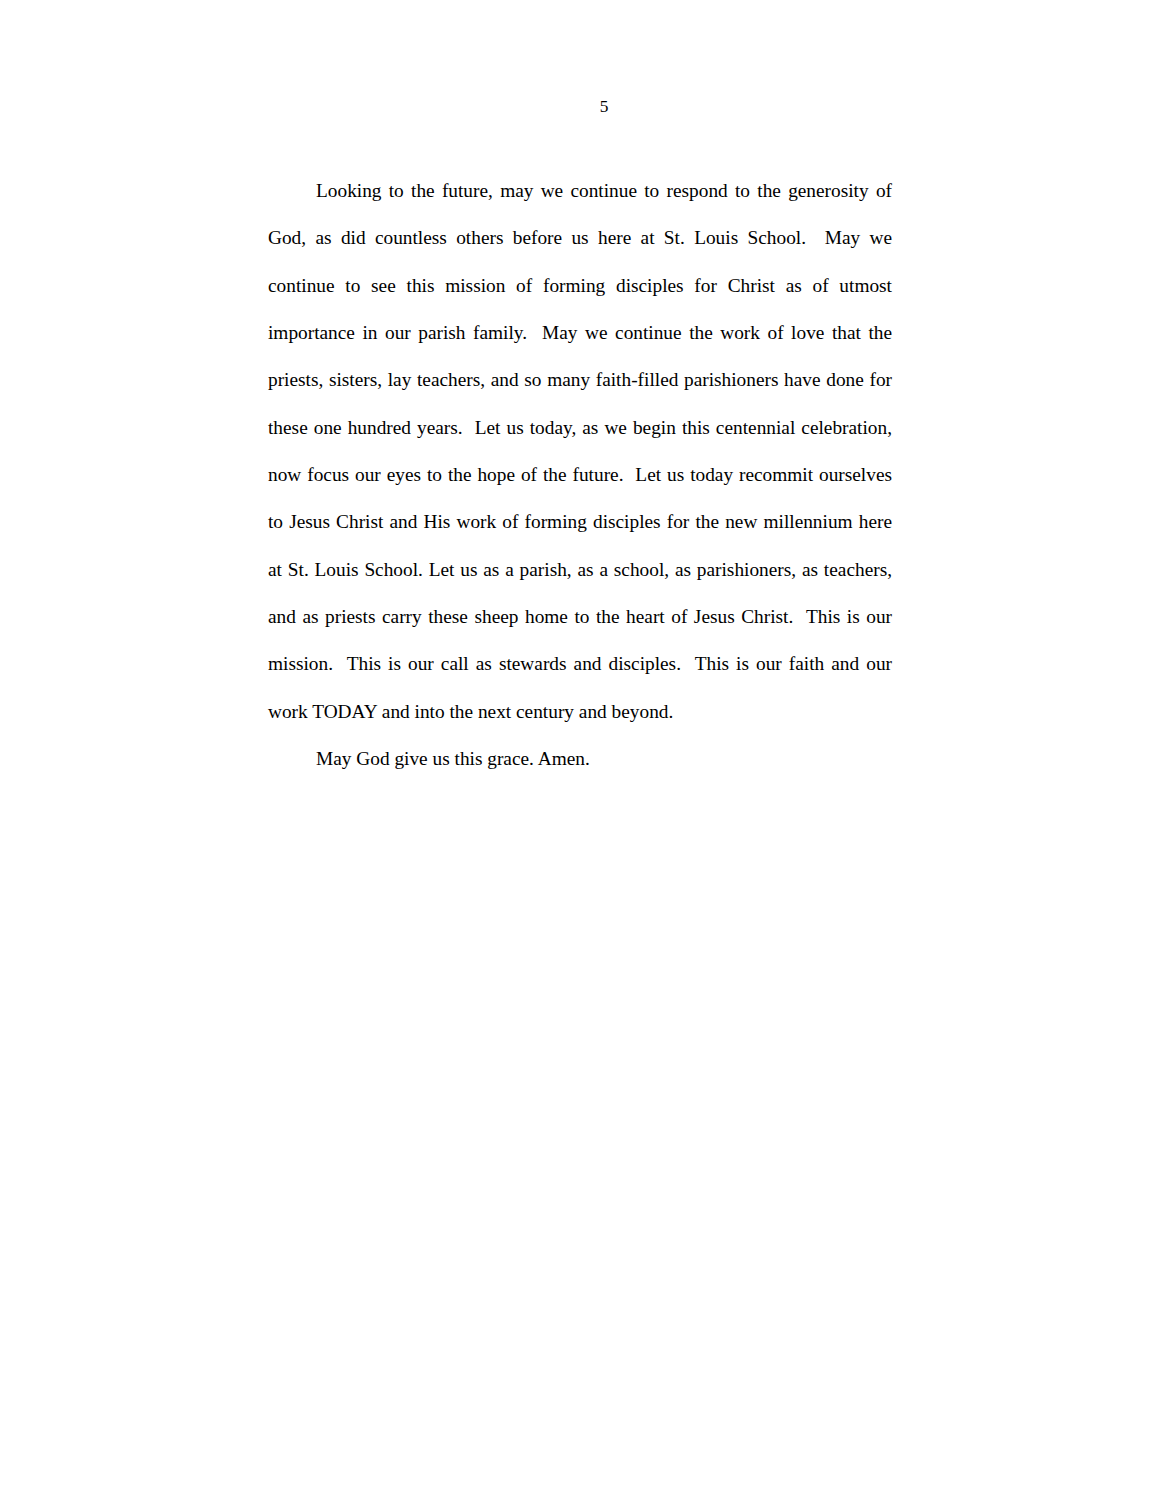5
Looking to the future, may we continue to respond to the generosity of God, as did countless others before us here at St. Louis School. May we continue to see this mission of forming disciples for Christ as of utmost importance in our parish family. May we continue the work of love that the priests, sisters, lay teachers, and so many faith-filled parishioners have done for these one hundred years. Let us today, as we begin this centennial celebration, now focus our eyes to the hope of the future. Let us today recommit ourselves to Jesus Christ and His work of forming disciples for the new millennium here at St. Louis School. Let us as a parish, as a school, as parishioners, as teachers, and as priests carry these sheep home to the heart of Jesus Christ. This is our mission. This is our call as stewards and disciples. This is our faith and our work TODAY and into the next century and beyond.
May God give us this grace. Amen.